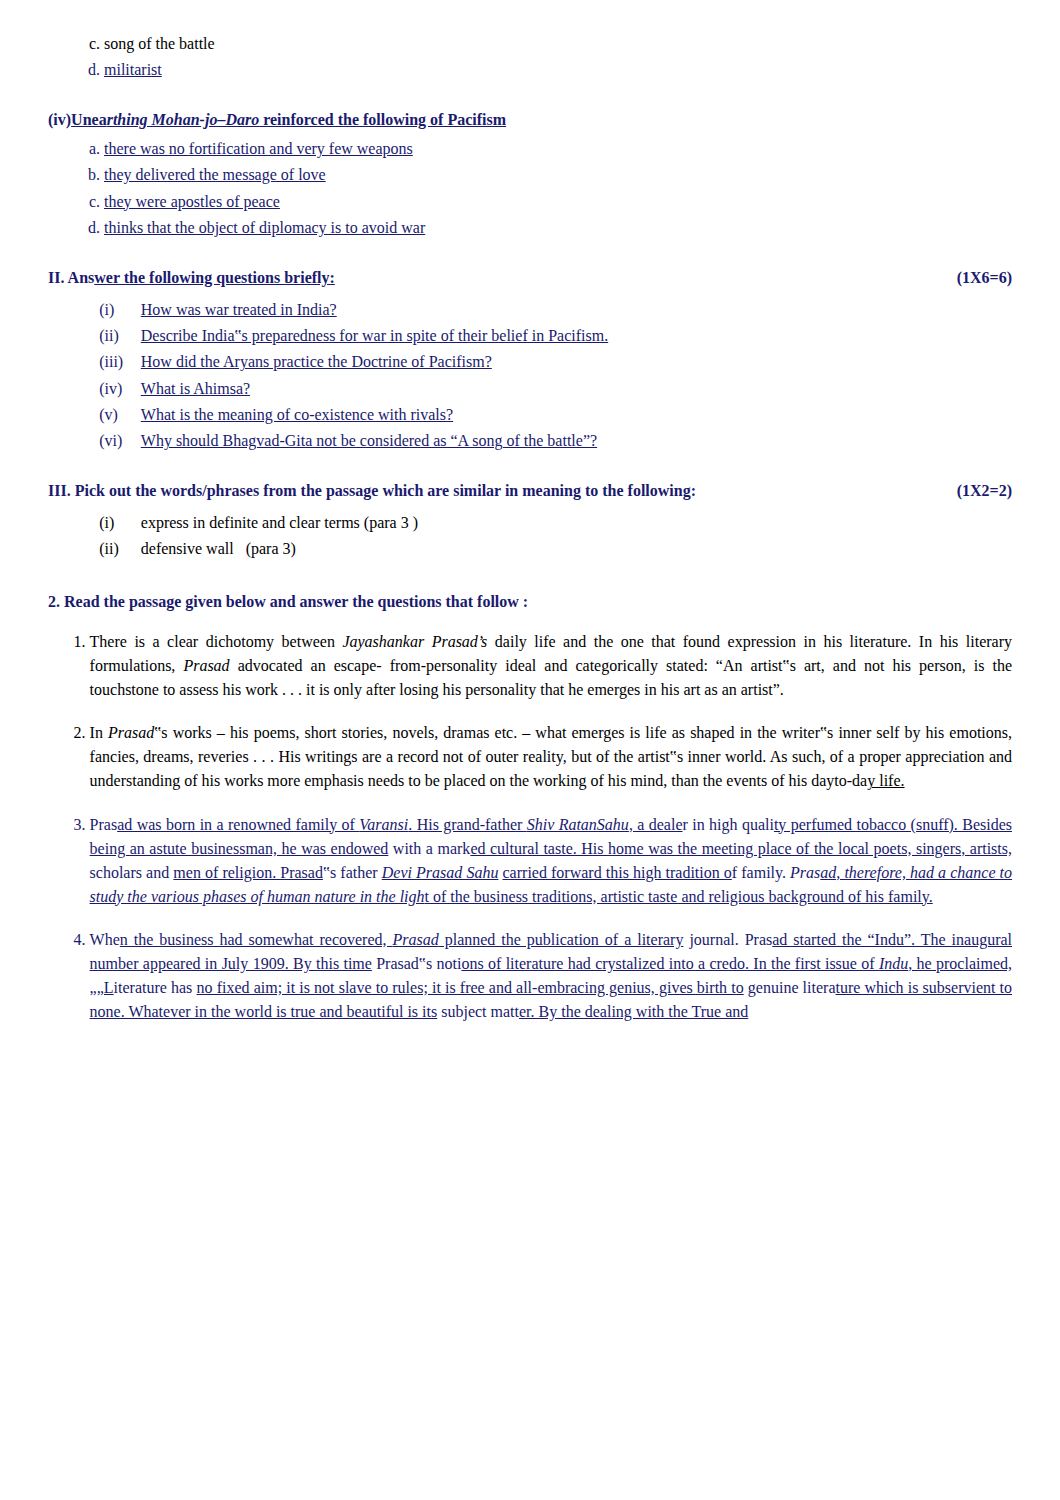song of the battle
militarist
(iv)Unearthing Mohan-jo–Daro reinforced the following of Pacifism
there was no fortification and very few weapons
they delivered the message of love
they were apostles of peace
thinks that the object of diplomacy is to avoid war
II. Answer the following questions briefly: (1X6=6)
(i) How was war treated in India?
(ii) Describe India‟s preparedness for war in spite of their belief in Pacifism.
(iii) How did the Aryans practice the Doctrine of Pacifism?
(iv) What is Ahimsa?
(v) What is the meaning of co-existence with rivals?
(vi) Why should Bhagvad-Gita not be considered as “A song of the battle”?
III. Pick out the words/phrases from the passage which are similar in meaning to the following: (1X2=2)
(i) express in definite and clear terms (para 3 )
(ii) defensive wall (para 3)
2. Read the passage given below and answer the questions that follow :
There is a clear dichotomy between Jayashankar Prasad’s daily life and the one that found expression in his literature. In his literary formulations, Prasad advocated an escape- from-personality ideal and categorically stated: “An artist‟s art, and not his person, is the touchstone to assess his work . . . it is only after losing his personality that he emerges in his art as an artist”.
In Prasad‟s works – his poems, short stories, novels, dramas etc. – what emerges is life as shaped in the writer‟s inner self by his emotions, fancies, dreams, reveries . . . His writings are a record not of outer reality, but of the artist‟s inner world. As such, of a proper appreciation and understanding of his works more emphasis needs to be placed on the working of his mind, than the events of his dayto-day life.
Prasad was born in a renowned family of Varansi. His grand-father Shiv RatanSahu, a dealer in high quality perfumed tobacco (snuff). Besides being an astute businessman, he was endowed with a marked cultural taste. His home was the meeting place of the local poets, singers, artists, scholars and men of religion. Prasad‟s father Devi Prasad Sahu carried forward this high tradition of family. Prasad, therefore, had a chance to study the various phases of human nature in the ligh t of the busi ness traditions, artistic taste and religious background of his family.
When the business had somewhat recovered, Prasad planned the publication of a literary journal. Prasad started the “Indu”. The inaugural number appeared in July 1909. By this time Prasad‟s notions of literature had crystalized into a credo. In the first issue of Indu, he proclaimed, „„Literature has no fixed aim; it is not slave to rules; it is free and all-embracing genius, gives birth to genuine literature which is subservient to none. Whatever in the world is true and beautiful is its subject matter. By the dealing with the True and